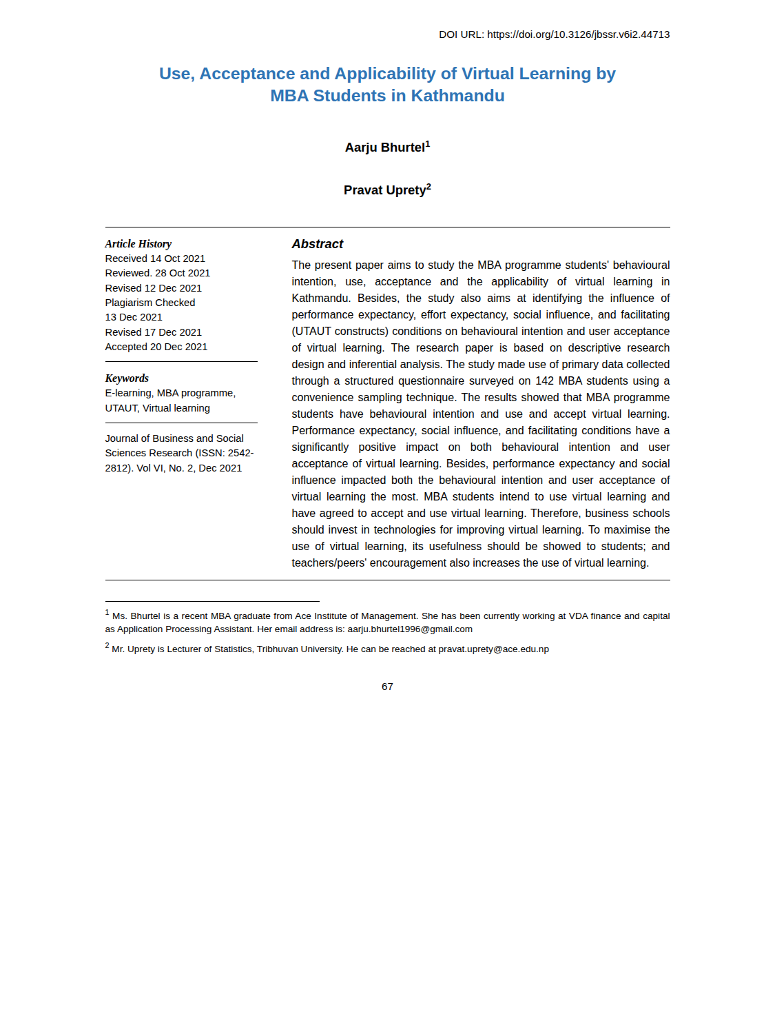DOI URL: https://doi.org/10.3126/jbssr.v6i2.44713
Use, Acceptance and Applicability of Virtual Learning by
MBA Students in Kathmandu
Aarju Bhurtel1
Pravat Uprety2
| Article History Received 14 Oct 2021 Reviewed. 28 Oct 2021 Revised 12 Dec 2021 Plagiarism Checked 13 Dec 2021 Revised 17 Dec 2021 Accepted 20 Dec 2021 Keywords E-learning, MBA programme, UTAUT, Virtual learning Journal of Business and Social Sciences Research (ISSN: 2542-2812). Vol VI, No. 2, Dec 2021 | Abstract The present paper aims to study the MBA programme students' behavioural intention, use, acceptance and the applicability of virtual learning in Kathmandu. Besides, the study also aims at identifying the influence of performance expectancy, effort expectancy, social influence, and facilitating (UTAUT constructs) conditions on behavioural intention and user acceptance of virtual learning. The research paper is based on descriptive research design and inferential analysis. The study made use of primary data collected through a structured questionnaire surveyed on 142 MBA students using a convenience sampling technique. The results showed that MBA programme students have behavioural intention and use and accept virtual learning. Performance expectancy, social influence, and facilitating conditions have a significantly positive impact on both behavioural intention and user acceptance of virtual learning. Besides, performance expectancy and social influence impacted both the behavioural intention and user acceptance of virtual learning the most. MBA students intend to use virtual learning and have agreed to accept and use virtual learning. Therefore, business schools should invest in technologies for improving virtual learning. To maximise the use of virtual learning, its usefulness should be showed to students; and teachers/peers' encouragement also increases the use of virtual learning. |
1 Ms. Bhurtel is a recent MBA graduate from Ace Institute of Management. She has been currently working at VDA finance and capital as Application Processing Assistant. Her email address is: aarju.bhurtel1996@gmail.com
2 Mr. Uprety is Lecturer of Statistics, Tribhuvan University. He can be reached at pravat.uprety@ace.edu.np
67